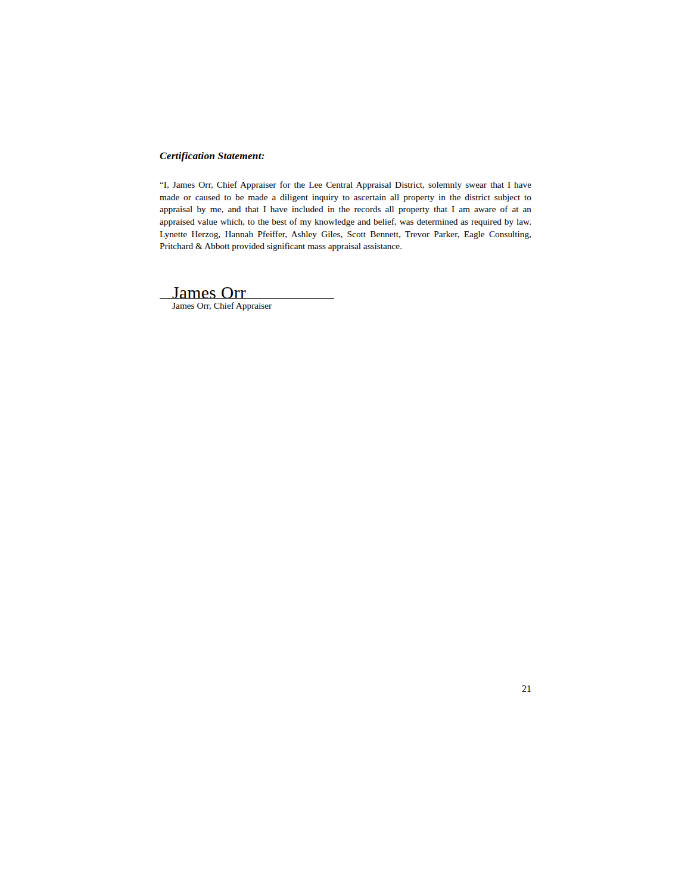Certification Statement:
“I, James Orr, Chief Appraiser for the Lee Central Appraisal District, solemnly swear that I have made or caused to be made a diligent inquiry to ascertain all property in the district subject to appraisal by me, and that I have included in the records all property that I am aware of at an appraised value which, to the best of my knowledge and belief, was determined as required by law. Lynette Herzog, Hannah Pfeiffer, Ashley Giles, Scott Bennett, Trevor Parker, Eagle Consulting, Pritchard & Abbott provided significant mass appraisal assistance.
James Orr
James Orr, Chief Appraiser
21